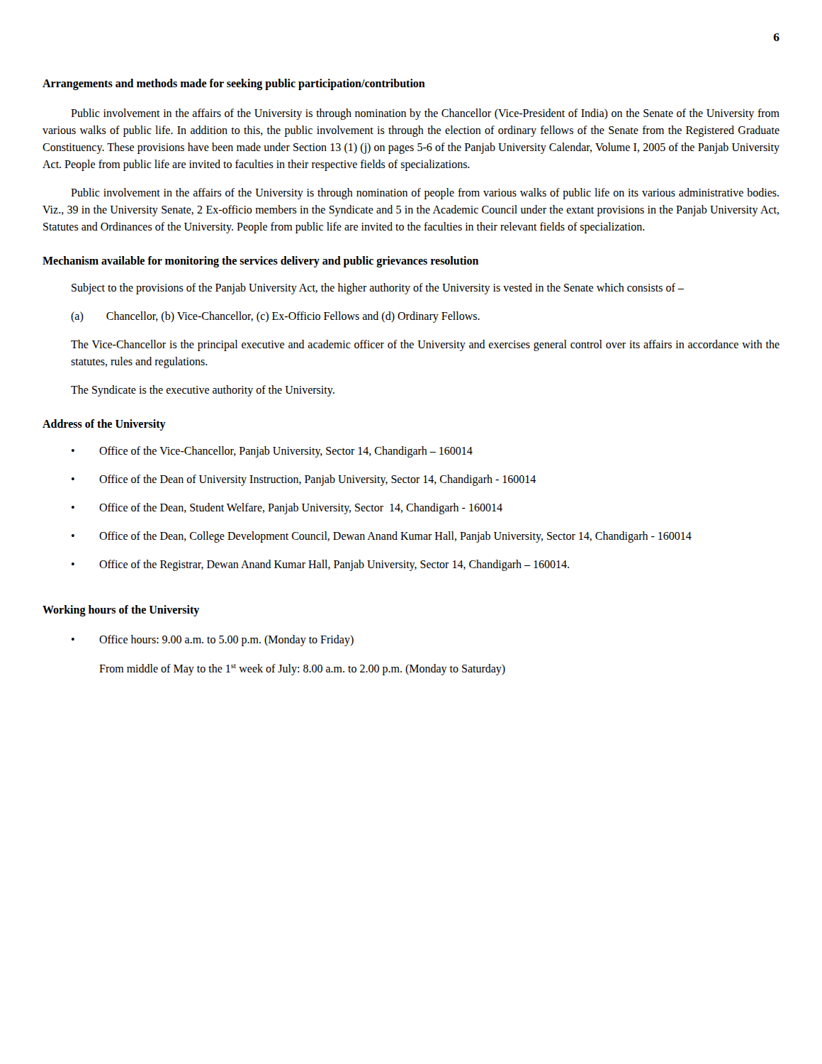6
Arrangements and methods made for seeking public participation/contribution
Public involvement in the affairs of the University is through nomination by the Chancellor (Vice-President of India) on the Senate of the University from various walks of public life. In addition to this, the public involvement is through the election of ordinary fellows of the Senate from the Registered Graduate Constituency. These provisions have been made under Section 13 (1) (j) on pages 5-6 of the Panjab University Calendar, Volume I, 2005 of the Panjab University Act. People from public life are invited to faculties in their respective fields of specializations.
Public involvement in the affairs of the University is through nomination of people from various walks of public life on its various administrative bodies. Viz., 39 in the University Senate, 2 Ex-officio members in the Syndicate and 5 in the Academic Council under the extant provisions in the Panjab University Act, Statutes and Ordinances of the University. People from public life are invited to the faculties in their relevant fields of specialization.
Mechanism available for monitoring the services delivery and public grievances resolution
Subject to the provisions of the Panjab University Act, the higher authority of the University is vested in the Senate which consists of –
(a) Chancellor, (b) Vice-Chancellor, (c) Ex-Officio Fellows and (d) Ordinary Fellows.
The Vice-Chancellor is the principal executive and academic officer of the University and exercises general control over its affairs in accordance with the statutes, rules and regulations.
The Syndicate is the executive authority of the University.
Address of the University
Office of the Vice-Chancellor, Panjab University, Sector 14, Chandigarh – 160014
Office of the Dean of University Instruction, Panjab University, Sector 14, Chandigarh - 160014
Office of the Dean, Student Welfare, Panjab University, Sector 14, Chandigarh - 160014
Office of the Dean, College Development Council, Dewan Anand Kumar Hall, Panjab University, Sector 14, Chandigarh - 160014
Office of the Registrar, Dewan Anand Kumar Hall, Panjab University, Sector 14, Chandigarh – 160014.
Working hours of the University
Office hours: 9.00 a.m. to 5.00 p.m. (Monday to Friday)
From middle of May to the 1st week of July: 8.00 a.m. to 2.00 p.m. (Monday to Saturday)